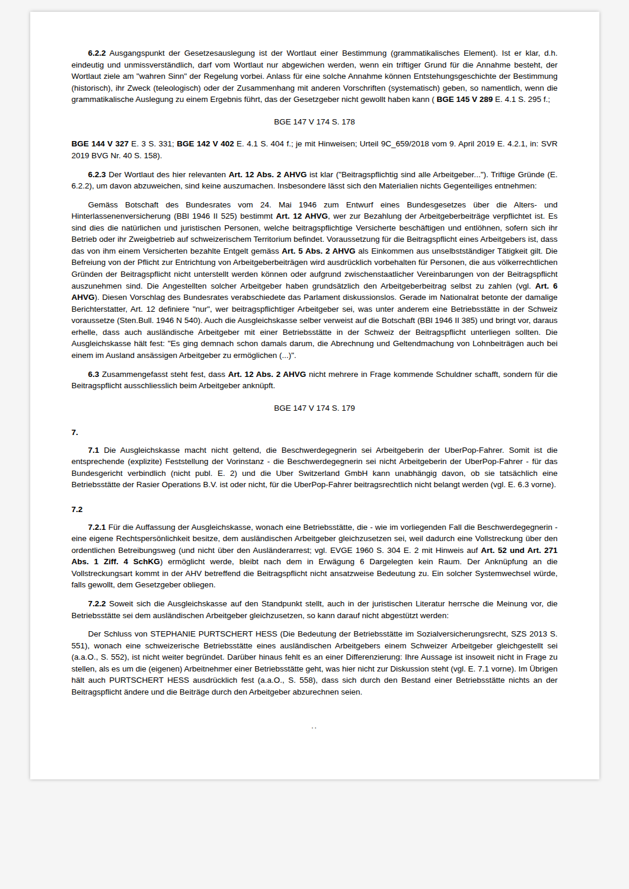6.2.2 Ausgangspunkt der Gesetzesauslegung ist der Wortlaut einer Bestimmung (grammatikalisches Element). Ist er klar, d.h. eindeutig und unmissverständlich, darf vom Wortlaut nur abgewichen werden, wenn ein triftiger Grund für die Annahme besteht, der Wortlaut ziele am "wahren Sinn" der Regelung vorbei. Anlass für eine solche Annahme können Entstehungsgeschichte der Bestimmung (historisch), ihr Zweck (teleologisch) oder der Zusammenhang mit anderen Vorschriften (systematisch) geben, so namentlich, wenn die grammatikalische Auslegung zu einem Ergebnis führt, das der Gesetzgeber nicht gewollt haben kann ( BGE 145 V 289 E. 4.1 S. 295 f.;
BGE 147 V 174 S. 178
BGE 144 V 327 E. 3 S. 331; BGE 142 V 402 E. 4.1 S. 404 f.; je mit Hinweisen; Urteil 9C_659/2018 vom 9. April 2019 E. 4.2.1, in: SVR 2019 BVG Nr. 40 S. 158).
6.2.3 Der Wortlaut des hier relevanten Art. 12 Abs. 2 AHVG ist klar ("Beitragspflichtig sind alle Arbeitgeber..."). Triftige Gründe (E. 6.2.2), um davon abzuweichen, sind keine auszumachen. Insbesondere lässt sich den Materialien nichts Gegenteiliges entnehmen:
Gemäss Botschaft des Bundesrates vom 24. Mai 1946 zum Entwurf eines Bundesgesetzes über die Alters- und Hinterlassenenversicherung (BBl 1946 II 525) bestimmt Art. 12 AHVG, wer zur Bezahlung der Arbeitgeberbeiträge verpflichtet ist. Es sind dies die natürlichen und juristischen Personen, welche beitragspflichtige Versicherte beschäftigen und entlöhnen, sofern sich ihr Betrieb oder ihr Zweigbetrieb auf schweizerischem Territorium befindet. Voraussetzung für die Beitragspflicht eines Arbeitgebers ist, dass das von ihm einem Versicherten bezahlte Entgelt gemäss Art. 5 Abs. 2 AHVG als Einkommen aus unselbstständiger Tätigkeit gilt. Die Befreiung von der Pflicht zur Entrichtung von Arbeitgeberbeiträgen wird ausdrücklich vorbehalten für Personen, die aus völkerrechtlichen Gründen der Beitragspflicht nicht unterstellt werden können oder aufgrund zwischenstaatlicher Vereinbarungen von der Beitragspflicht auszunehmen sind. Die Angestellten solcher Arbeitgeber haben grundsätzlich den Arbeitgeberbeitrag selbst zu zahlen (vgl. Art. 6 AHVG). Diesen Vorschlag des Bundesrates verabschiedete das Parlament diskussionslos. Gerade im Nationalrat betonte der damalige Berichterstatter, Art. 12 definiere "nur", wer beitragspflichtiger Arbeitgeber sei, was unter anderem eine Betriebsstätte in der Schweiz voraussetze (Sten.Bull. 1946 N 540). Auch die Ausgleichskasse selber verweist auf die Botschaft (BBl 1946 II 385) und bringt vor, daraus erhelle, dass auch ausländische Arbeitgeber mit einer Betriebsstätte in der Schweiz der Beitragspflicht unterliegen sollten. Die Ausgleichskasse hält fest: "Es ging demnach schon damals darum, die Abrechnung und Geltendmachung von Lohnbeiträgen auch bei einem im Ausland ansässigen Arbeitgeber zu ermöglichen (...)".
6.3 Zusammengefasst steht fest, dass Art. 12 Abs. 2 AHVG nicht mehrere in Frage kommende Schuldner schafft, sondern für die Beitragspflicht ausschliesslich beim Arbeitgeber anknüpft.
BGE 147 V 174 S. 179
7.
7.1 Die Ausgleichskasse macht nicht geltend, die Beschwerdegegnerin sei Arbeitgeberin der UberPop-Fahrer. Somit ist die entsprechende (explizite) Feststellung der Vorinstanz - die Beschwerdegegnerin sei nicht Arbeitgeberin der UberPop-Fahrer - für das Bundesgericht verbindlich (nicht publ. E. 2) und die Uber Switzerland GmbH kann unabhängig davon, ob sie tatsächlich eine Betriebsstätte der Rasier Operations B.V. ist oder nicht, für die UberPop-Fahrer beitragsrechtlich nicht belangt werden (vgl. E. 6.3 vorne).
7.2
7.2.1 Für die Auffassung der Ausgleichskasse, wonach eine Betriebsstätte, die - wie im vorliegenden Fall die Beschwerdegegnerin - eine eigene Rechtspersönlichkeit besitze, dem ausländischen Arbeitgeber gleichzusetzen sei, weil dadurch eine Vollstreckung über den ordentlichen Betreibungsweg (und nicht über den Ausländerarrest; vgl. EVGE 1960 S. 304 E. 2 mit Hinweis auf Art. 52 und Art. 271 Abs. 1 Ziff. 4 SchKG) ermöglicht werde, bleibt nach dem in Erwägung 6 Dargelegten kein Raum. Der Anknüpfung an die Vollstreckungsart kommt in der AHV betreffend die Beitragspflicht nicht ansatzweise Bedeutung zu. Ein solcher Systemwechsel würde, falls gewollt, dem Gesetzgeber obliegen.
7.2.2 Soweit sich die Ausgleichskasse auf den Standpunkt stellt, auch in der juristischen Literatur herrsche die Meinung vor, die Betriebsstätte sei dem ausländischen Arbeitgeber gleichzusetzen, so kann darauf nicht abgestützt werden:
Der Schluss von STEPHANIE PURTSCHERT HESS (Die Bedeutung der Betriebsstätte im Sozialversicherungsrecht, SZS 2013 S. 551), wonach eine schweizerische Betriebsstätte eines ausländischen Arbeitgebers einem Schweizer Arbeitgeber gleichgestellt sei (a.a.O., S. 552), ist nicht weiter begründet. Darüber hinaus fehlt es an einer Differenzierung: Ihre Aussage ist insoweit nicht in Frage zu stellen, als es um die (eigenen) Arbeitnehmer einer Betriebsstätte geht, was hier nicht zur Diskussion steht (vgl. E. 7.1 vorne). Im Übrigen hält auch PURTSCHERT HESS ausdrücklich fest (a.a.O., S. 558), dass sich durch den Bestand einer Betriebsstätte nichts an der Beitragspflicht ändere und die Beiträge durch den Arbeitgeber abzurechnen seien.
..